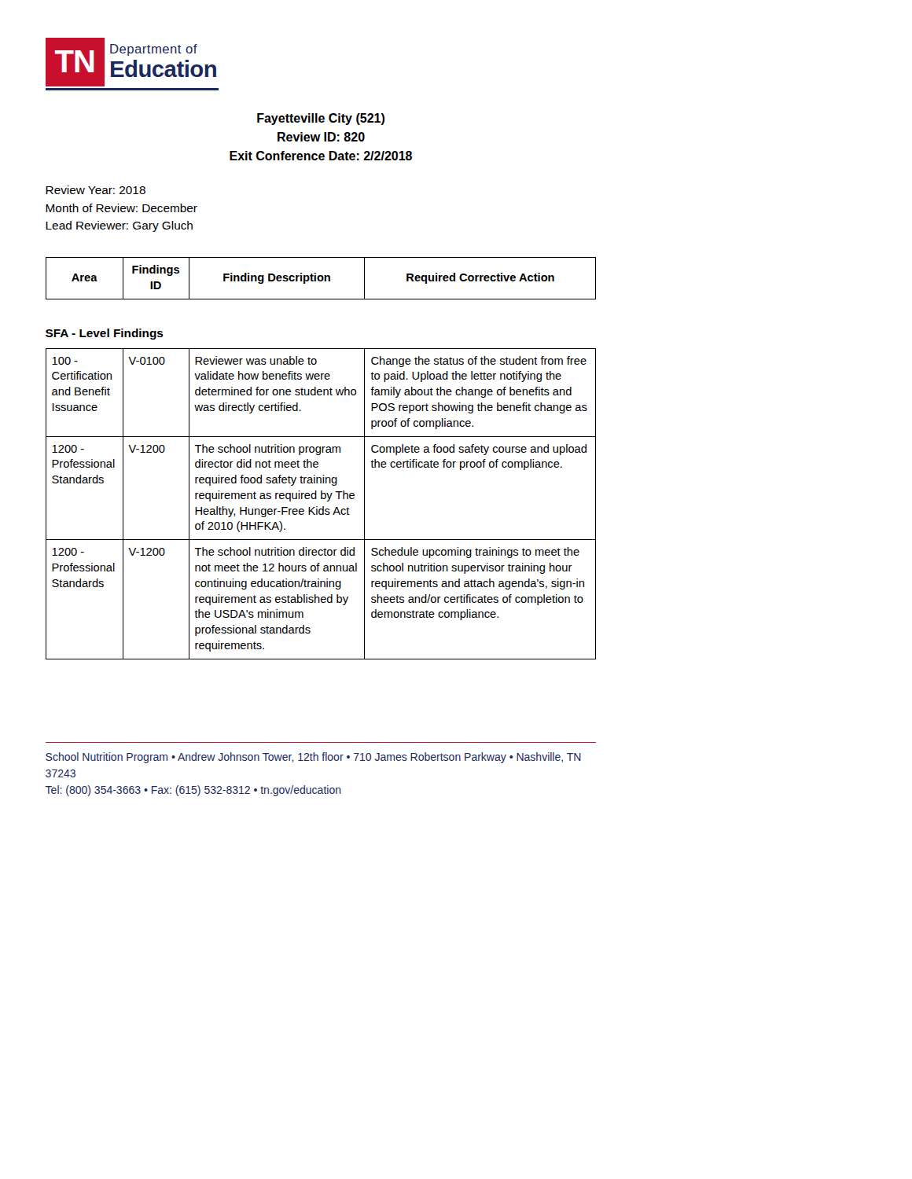TN Department of Education
Fayetteville City (521) Review ID: 820 Exit Conference Date: 2/2/2018
Review Year: 2018
Month of Review: December
Lead Reviewer: Gary Gluch
| Area | Findings ID | Finding Description | Required Corrective Action |
| --- | --- | --- | --- |
SFA - Level Findings
| 100 - Certification and Benefit Issuance | V-0100 | Reviewer was unable to validate how benefits were determined for one student who was directly certified. | Change the status of the student from free to paid. Upload the letter notifying the family about the change of benefits and POS report showing the benefit change as proof of compliance. |
| 1200 - Professional Standards | V-1200 | The school nutrition program director did not meet the required food safety training requirement as required by The Healthy, Hunger-Free Kids Act of 2010 (HHFKA). | Complete a food safety course and upload the certificate for proof of compliance. |
| 1200 - Professional Standards | V-1200 | The school nutrition director did not meet the 12 hours of annual continuing education/training requirement as established by the USDA's minimum professional standards requirements. | Schedule upcoming trainings to meet the school nutrition supervisor training hour requirements and attach agenda's, sign-in sheets and/or certificates of completion to demonstrate compliance. |
School Nutrition Program • Andrew Johnson Tower, 12th floor • 710 James Robertson Parkway • Nashville, TN 37243
Tel: (800) 354-3663 • Fax: (615) 532-8312 • tn.gov/education